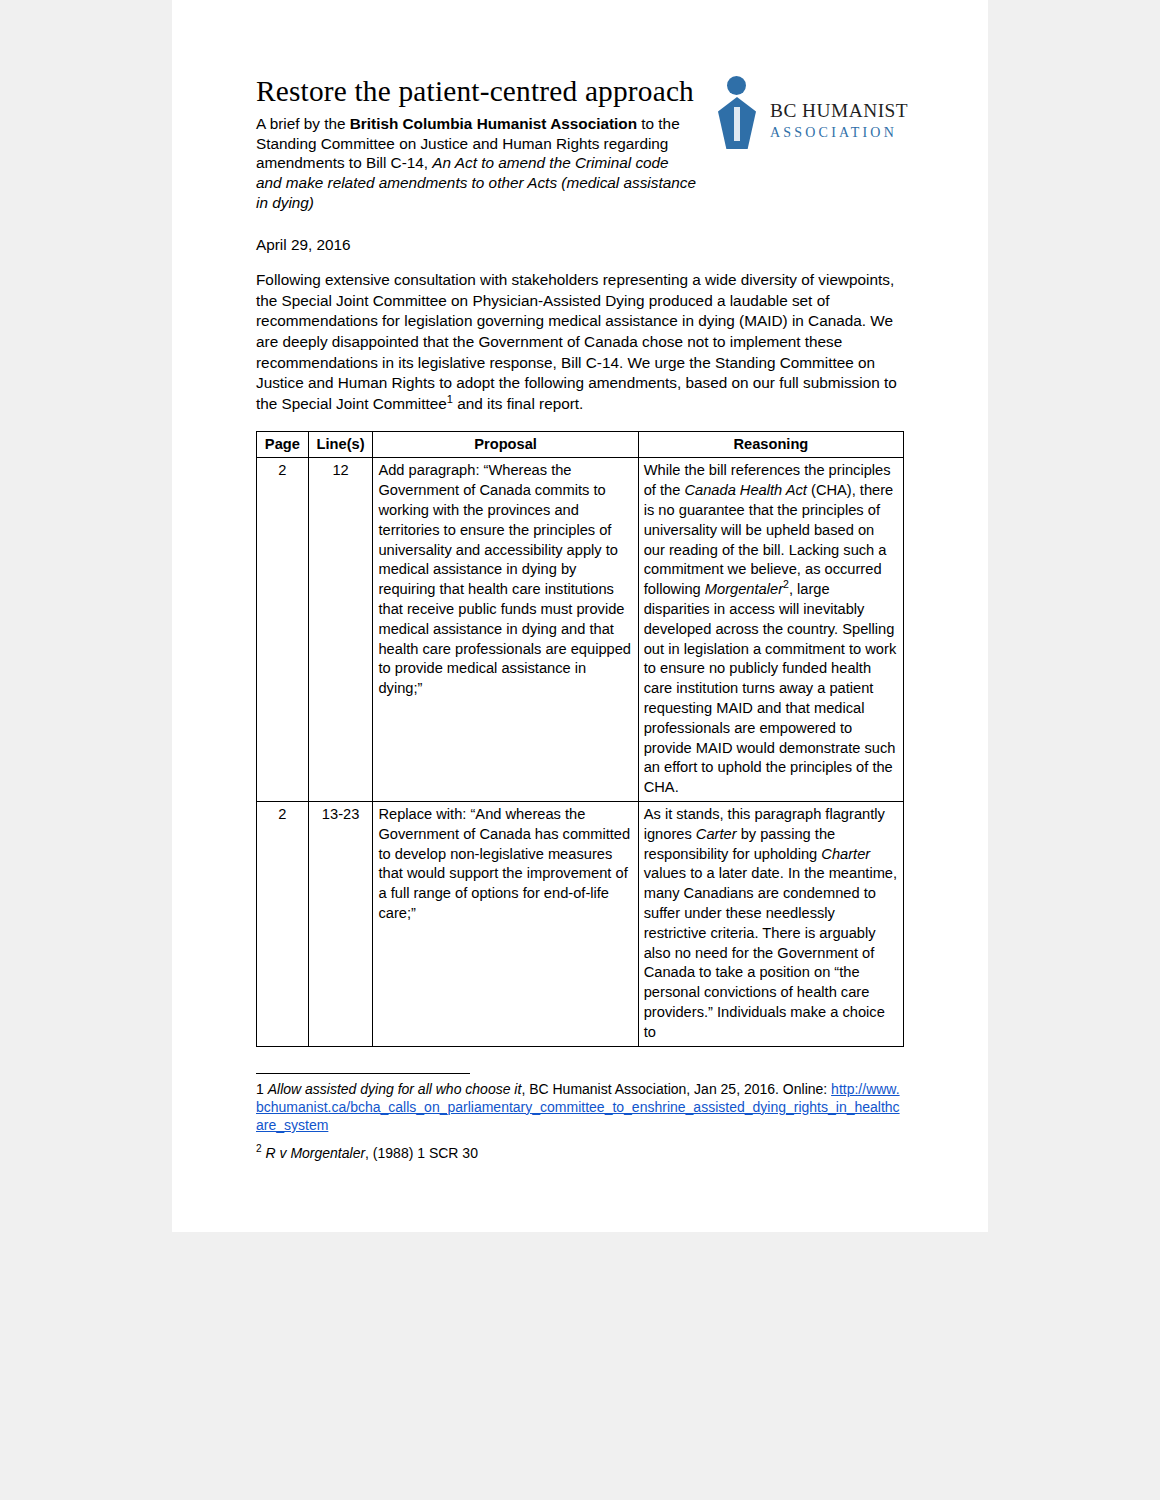Restore the patient-centred approach
A brief by the British Columbia Humanist Association to the Standing Committee on Justice and Human Rights regarding amendments to Bill C-14, An Act to amend the Criminal code and make related amendments to other Acts (medical assistance in dying)
BC HUMANIST
ASSOCIATION
April 29, 2016
Following extensive consultation with stakeholders representing a wide diversity of viewpoints, the Special Joint Committee on Physician-Assisted Dying produced a laudable set of recommendations for legislation governing medical assistance in dying (MAID) in Canada. We are deeply disappointed that the Government of Canada chose not to implement these recommendations in its legislative response, Bill C-14. We urge the Standing Committee on Justice and Human Rights to adopt the following amendments, based on our full submission to the Special Joint Committee1 and its final report.
| Page | Line(s) | Proposal | Reasoning |
| --- | --- | --- | --- |
| 2 | 12 | Add paragraph: “Whereas the Government of Canada commits to working with the provinces and territories to ensure the principles of universality and accessibility apply to medical assistance in dying by requiring that health care institutions that receive public funds must provide medical assistance in dying and that health care professionals are equipped to provide medical assistance in dying;” | While the bill references the principles of the Canada Health Act (CHA), there is no guarantee that the principles of universality will be upheld based on our reading of the bill. Lacking such a commitment we believe, as occurred following Morgentaler 2 , large disparities in access will inevitably developed across the country. Spelling out in legislation a commitment to work to ensure no publicly funded health care institution turns away a patient requesting MAID and that medical professionals are empowered to provide MAID would demonstrate such an effort to uphold the principles of the CHA. |
| 2 | 13-23 | Replace with: “And whereas the Government of Canada has committed to develop non-legislative measures that would support the improvement of a full range of options for end-of-life care;” | As it stands, this paragraph flagrantly ignores Carter by passing the responsibility for upholding Charter values to a later date. In the meantime, many Canadians are condemned to suffer under these needlessly restrictive criteria. There is arguably also no need for the Government of Canada to take a position on “the personal convictions of health care providers.” Individuals make a choice to |
1 Allow assisted dying for all who choose it, BC Humanist Association, Jan 25, 2016. Online: http://www.bchumanist.ca/bcha_calls_on_parliamentary_committee_to_enshrine_assisted_dying_rights_in_healthcare_system
2 R v Morgentaler, (1988) 1 SCR 30